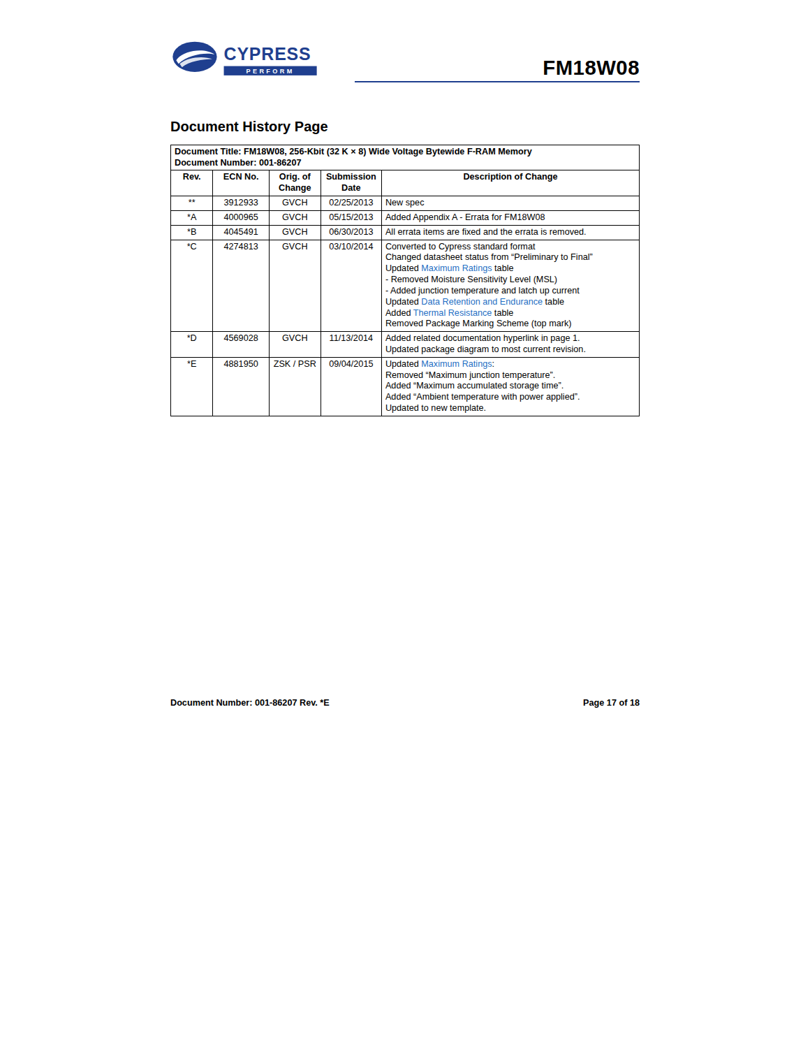CYPRESS PERFORM
FM18W08
Document History Page
| Document Title: FM18W08, 256-Kbit (32 K × 8) Wide Voltage Bytewide F-RAM Memory Document Number: 001-86207 |
| --- |
| Rev. | ECN No. | Orig. of Change | Submission Date | Description of Change |
| ** | 3912933 | GVCH | 02/25/2013 | New spec |
| *A | 4000965 | GVCH | 05/15/2013 | Added Appendix A - Errata for FM18W08 |
| *B | 4045491 | GVCH | 06/30/2013 | All errata items are fixed and the errata is removed. |
| *C | 4274813 | GVCH | 03/10/2014 | Converted to Cypress standard format Changed datasheet status from “Preliminary to Final” Updated Maximum Ratings table - Removed Moisture Sensitivity Level (MSL) - Added junction temperature and latch up current Updated Data Retention and Endurance table Added Thermal Resistance table Removed Package Marking Scheme (top mark) |
| *D | 4569028 | GVCH | 11/13/2014 | Added related documentation hyperlink in page 1. Updated package diagram to most current revision. |
| *E | 4881950 | ZSK / PSR | 09/04/2015 | Updated Maximum Ratings : Removed “Maximum junction temperature”. Added “Maximum accumulated storage time”. Added “Ambient temperature with power applied”. Updated to new template. |
Document Number: 001-86207 Rev. *E
Page 17 of 18